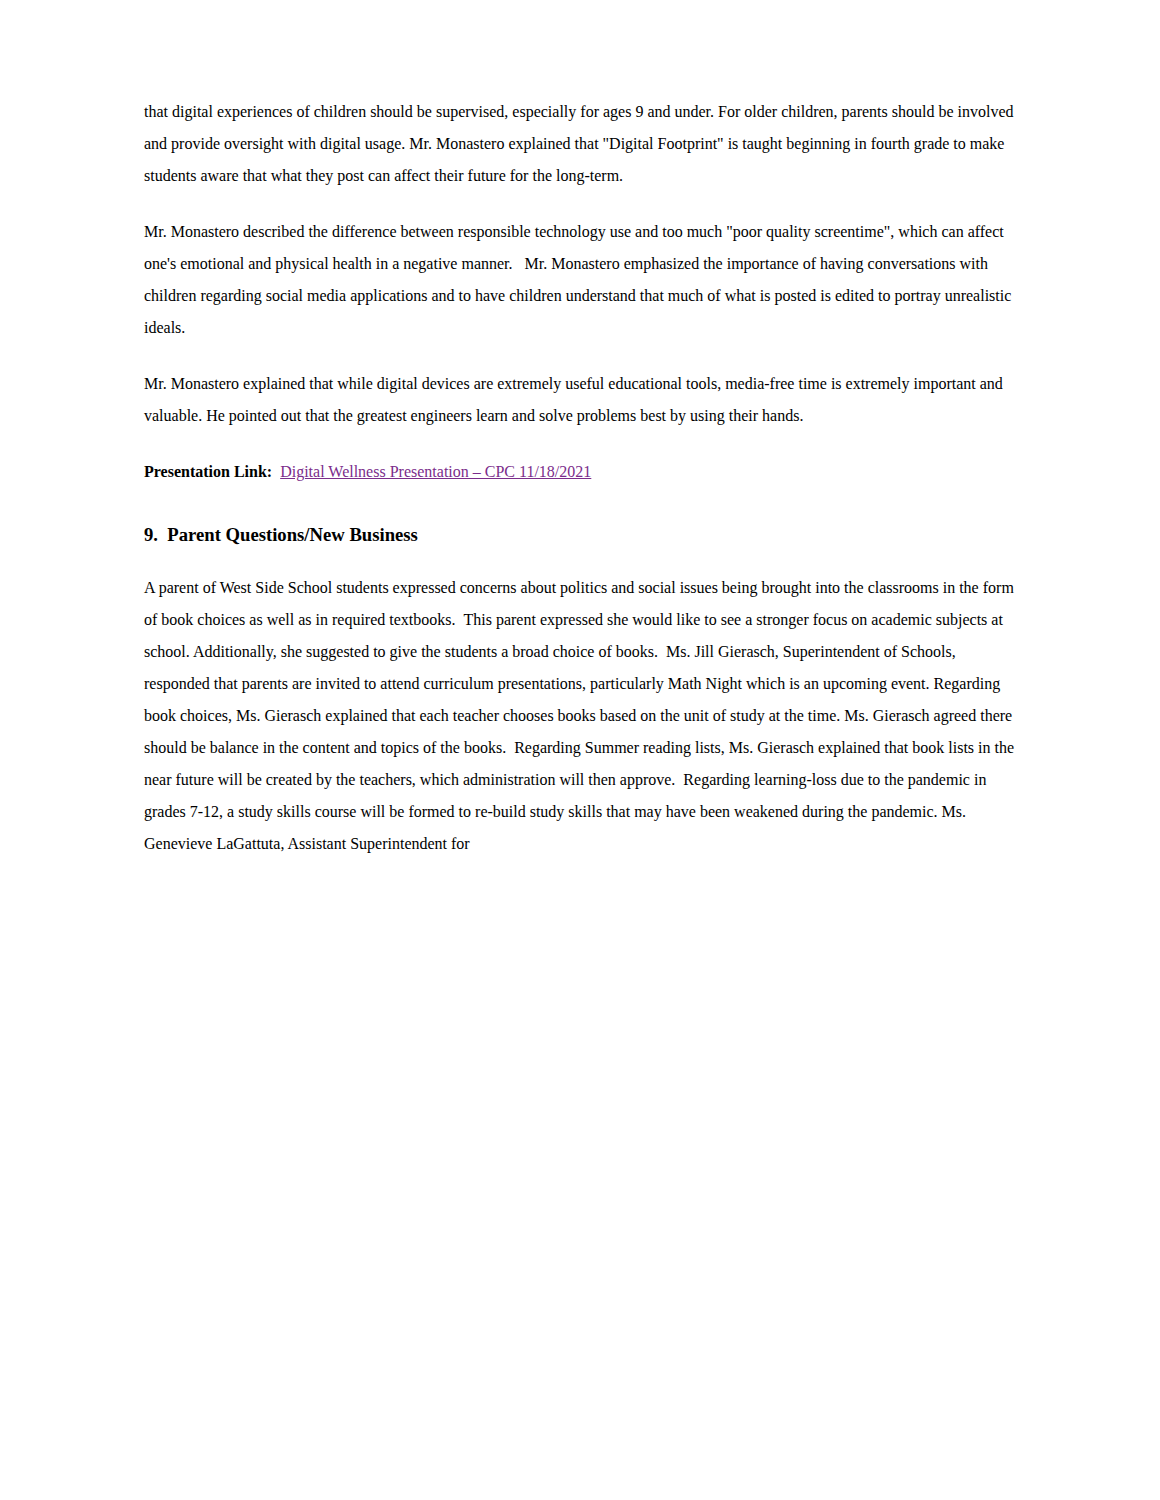that digital experiences of children should be supervised, especially for ages 9 and under. For older children, parents should be involved and provide oversight with digital usage. Mr. Monastero explained that "Digital Footprint" is taught beginning in fourth grade to make students aware that what they post can affect their future for the long-term.
Mr. Monastero described the difference between responsible technology use and too much "poor quality screentime", which can affect one's emotional and physical health in a negative manner. Mr. Monastero emphasized the importance of having conversations with children regarding social media applications and to have children understand that much of what is posted is edited to portray unrealistic ideals.
Mr. Monastero explained that while digital devices are extremely useful educational tools, media-free time is extremely important and valuable. He pointed out that the greatest engineers learn and solve problems best by using their hands.
Presentation Link: Digital Wellness Presentation – CPC 11/18/2021
9. Parent Questions/New Business
A parent of West Side School students expressed concerns about politics and social issues being brought into the classrooms in the form of book choices as well as in required textbooks. This parent expressed she would like to see a stronger focus on academic subjects at school. Additionally, she suggested to give the students a broad choice of books. Ms. Jill Gierasch, Superintendent of Schools, responded that parents are invited to attend curriculum presentations, particularly Math Night which is an upcoming event. Regarding book choices, Ms. Gierasch explained that each teacher chooses books based on the unit of study at the time. Ms. Gierasch agreed there should be balance in the content and topics of the books. Regarding Summer reading lists, Ms. Gierasch explained that book lists in the near future will be created by the teachers, which administration will then approve. Regarding learning-loss due to the pandemic in grades 7-12, a study skills course will be formed to re-build study skills that may have been weakened during the pandemic. Ms. Genevieve LaGattuta, Assistant Superintendent for